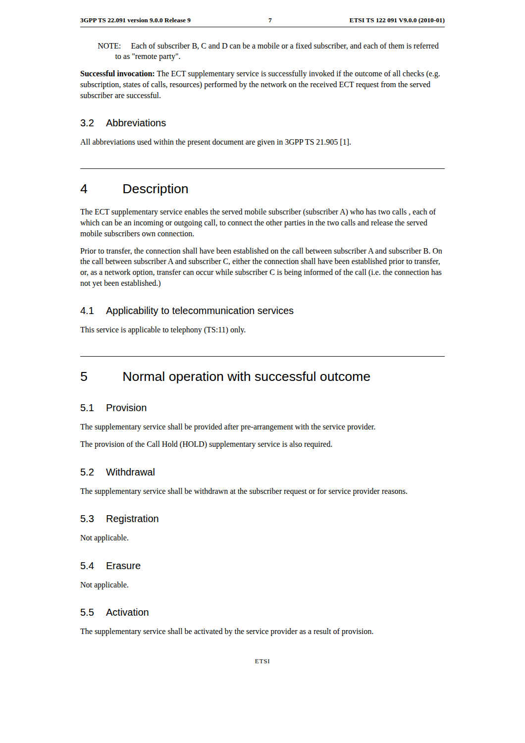3GPP TS 22.091 version 9.0.0 Release 9
7
ETSI TS 122 091 V9.0.0 (2010-01)
NOTE: Each of subscriber B, C and D can be a mobile or a fixed subscriber, and each of them is referred to as "remote party".
Successful invocation: The ECT supplementary service is successfully invoked if the outcome of all checks (e.g. subscription, states of calls, resources) performed by the network on the received ECT request from the served subscriber are successful.
3.2 Abbreviations
All abbreviations used within the present document are given in 3GPP TS 21.905 [1].
4 Description
The ECT supplementary service enables the served mobile subscriber (subscriber A) who has two calls , each of which can be an incoming or outgoing call, to connect the other parties in the two calls and release the served mobile subscribers own connection.
Prior to transfer, the connection shall have been established on the call between subscriber A and subscriber B. On the call between subscriber A and subscriber C, either the connection shall have been established prior to transfer, or, as a network option, transfer can occur while subscriber C is being informed of the call (i.e. the connection has not yet been established.)
4.1 Applicability to telecommunication services
This service is applicable to telephony (TS:11) only.
5 Normal operation with successful outcome
5.1 Provision
The supplementary service shall be provided after pre-arrangement with the service provider.
The provision of the Call Hold (HOLD) supplementary service is also required.
5.2 Withdrawal
The supplementary service shall be withdrawn at the subscriber request or for service provider reasons.
5.3 Registration
Not applicable.
5.4 Erasure
Not applicable.
5.5 Activation
The supplementary service shall be activated by the service provider as a result of provision.
ETSI